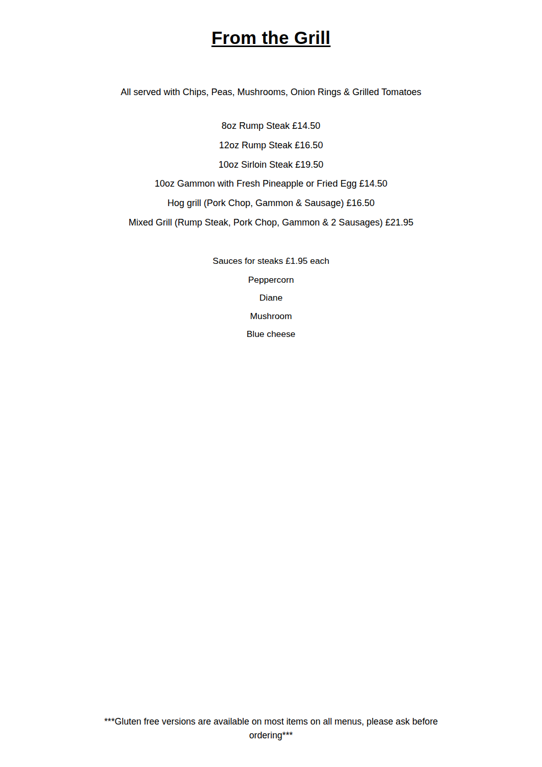From the Grill
All served with Chips, Peas, Mushrooms, Onion Rings & Grilled Tomatoes
8oz Rump Steak £14.50
12oz Rump Steak £16.50
10oz Sirloin Steak £19.50
10oz Gammon with Fresh Pineapple or Fried Egg £14.50
Hog grill (Pork Chop, Gammon & Sausage) £16.50
Mixed Grill (Rump Steak, Pork Chop, Gammon & 2 Sausages) £21.95
Sauces for steaks £1.95 each
Peppercorn
Diane
Mushroom
Blue cheese
***Gluten free versions are available on most items on all menus, please ask before ordering***